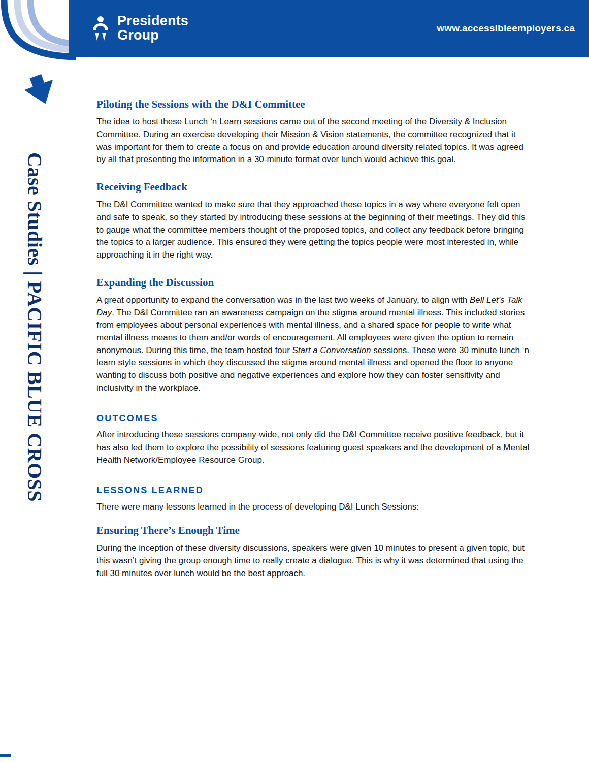Presidents
Group
www.accessibleemployers.ca
Case Studies | PACIFIC BLUE CROSS
Piloting the Sessions with the D&I Committee
The idea to host these Lunch ‘n Learn sessions came out of the second meeting of the Diversity & Inclusion Committee. During an exercise developing their Mission & Vision statements, the committee recognized that it was important for them to create a focus on and provide education around diversity related topics. It was agreed by all that presenting the information in a 30-minute format over lunch would achieve this goal.
Receiving Feedback
The D&I Committee wanted to make sure that they approached these topics in a way where everyone felt open and safe to speak, so they started by introducing these sessions at the beginning of their meetings. They did this to gauge what the committee members thought of the proposed topics, and collect any feedback before bringing the topics to a larger audience. This ensured they were getting the topics people were most interested in, while approaching it in the right way.
Expanding the Discussion
A great opportunity to expand the conversation was in the last two weeks of January, to align with Bell Let’s Talk Day. The D&I Committee ran an awareness campaign on the stigma around mental illness. This included stories from employees about personal experiences with mental illness, and a shared space for people to write what mental illness means to them and/or words of encouragement. All employees were given the option to remain anonymous. During this time, the team hosted four Start a Conversation sessions. These were 30 minute lunch ‘n learn style sessions in which they discussed the stigma around mental illness and opened the floor to anyone wanting to discuss both positive and negative experiences and explore how they can foster sensitivity and inclusivity in the workplace.
OUTCOMES
After introducing these sessions company-wide, not only did the D&I Committee receive positive feedback, but it has also led them to explore the possibility of sessions featuring guest speakers and the development of a Mental Health Network/Employee Resource Group.
LESSONS LEARNED
There were many lessons learned in the process of developing D&I Lunch Sessions:
Ensuring There’s Enough Time
During the inception of these diversity discussions, speakers were given 10 minutes to present a given topic, but this wasn’t giving the group enough time to really create a dialogue. This is why it was determined that using the full 30 minutes over lunch would be the best approach.